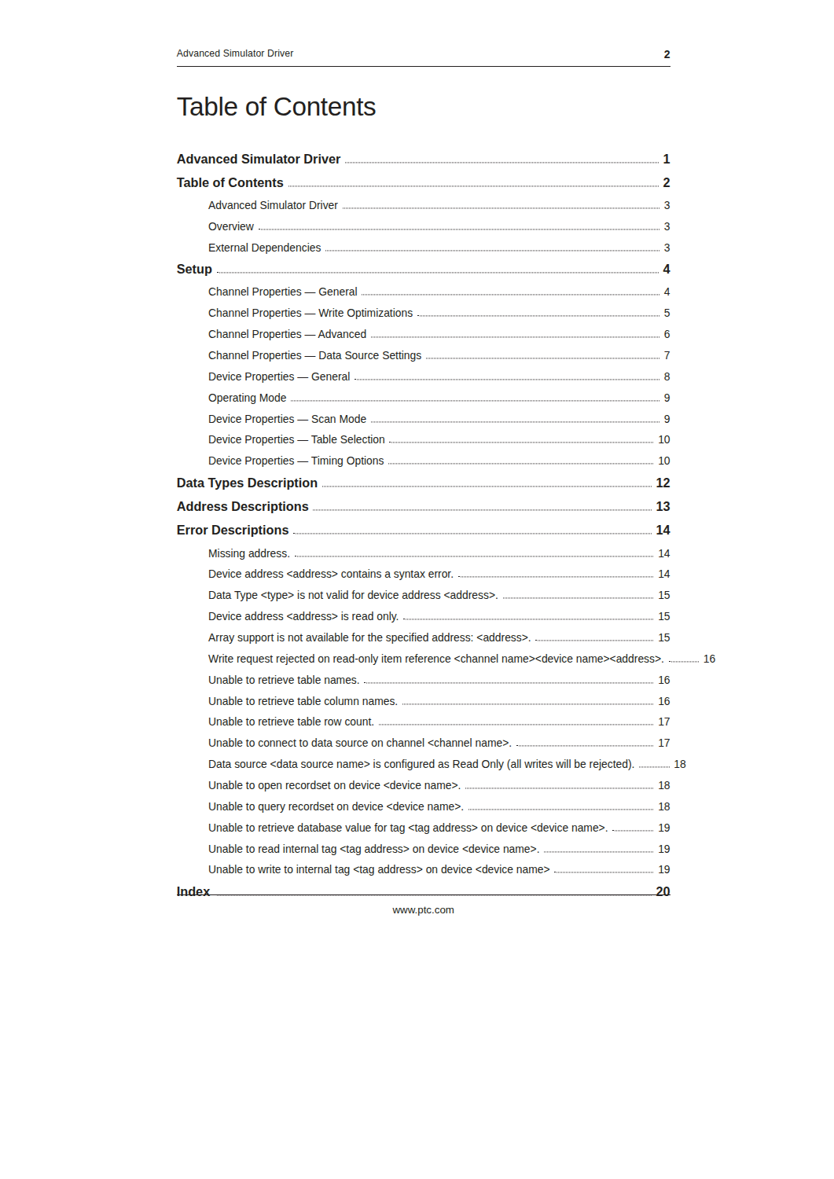Advanced Simulator Driver
2
Table of Contents
Advanced Simulator Driver 1
Table of Contents 2
Advanced Simulator Driver 3
Overview 3
External Dependencies 3
Setup 4
Channel Properties — General 4
Channel Properties — Write Optimizations 5
Channel Properties — Advanced 6
Channel Properties — Data Source Settings 7
Device Properties — General 8
Operating Mode 9
Device Properties — Scan Mode 9
Device Properties — Table Selection 10
Device Properties — Timing Options 10
Data Types Description 12
Address Descriptions 13
Error Descriptions 14
Missing address. 14
Device address <address> contains a syntax error. 14
Data Type <type> is not valid for device address <address>. 15
Device address <address> is read only. 15
Array support is not available for the specified address: <address>. 15
Write request rejected on read-only item reference <channel name><device name><address>. 16
Unable to retrieve table names. 16
Unable to retrieve table column names. 16
Unable to retrieve table row count. 17
Unable to connect to data source on channel <channel name>. 17
Data source <data source name> is configured as Read Only (all writes will be rejected). 18
Unable to open recordset on device <device name>. 18
Unable to query recordset on device <device name>. 18
Unable to retrieve database value for tag <tag address> on device <device name>. 19
Unable to read internal tag <tag address> on device <device name>. 19
Unable to write to internal tag <tag address> on device <device name> 19
Index 20
www.ptc.com